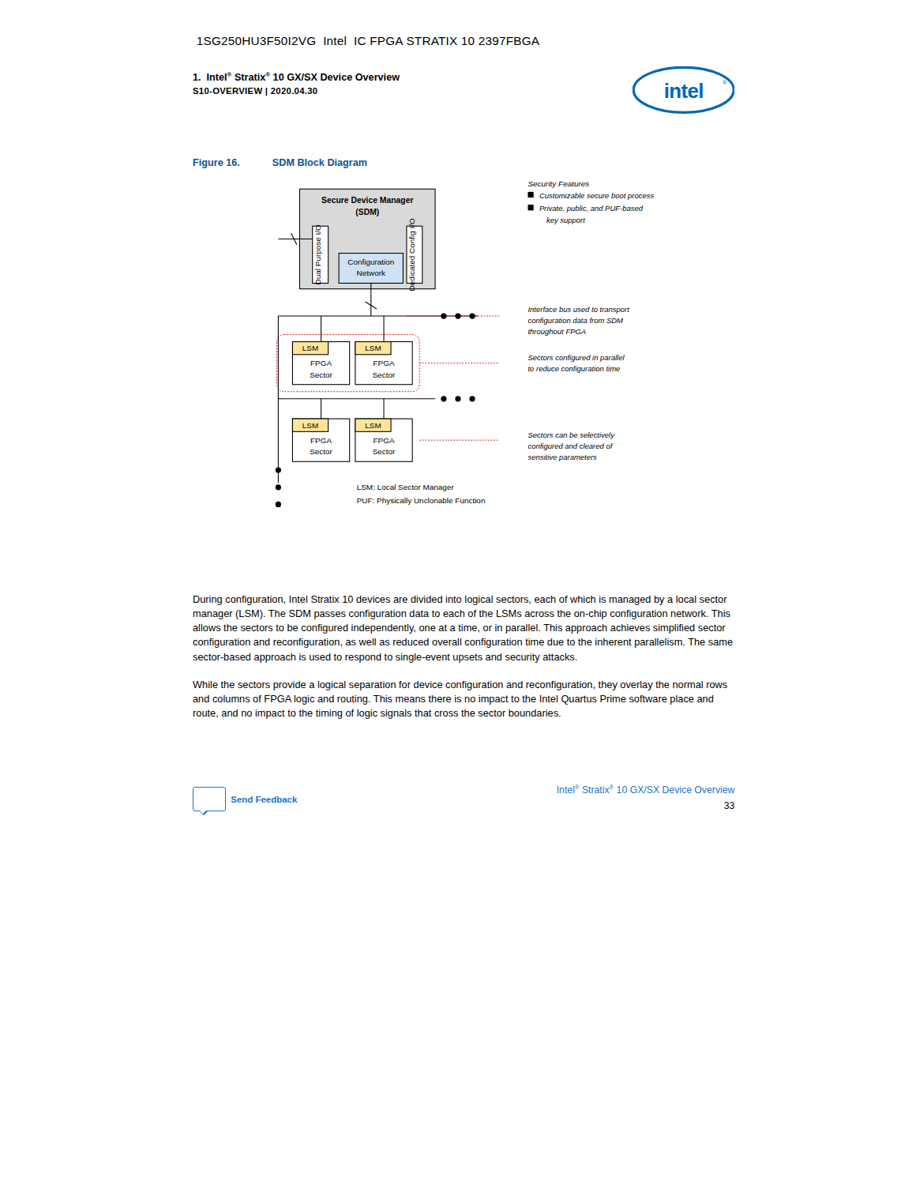1SG250HU3F50I2VG Intel IC FPGA STRATIX 10 2397FBGA
1. Intel® Stratix® 10 GX/SX Device Overview
S10-OVERVIEW | 2020.04.30
intel ®
Figure 16. SDM Block Diagram
Secure Device Manager (SDM) Dual Purpose I/O Dedicated Config I/O Configuration Network Security Features Customizable secure boot process Private, public, and PUF-based key support Interface bus used to transport configuration data from SDM throughout FPGA LSM FPGA Sector LSM FPGA Sector Sectors configured in parallel to reduce configuration time LSM FPGA Sector LSM FPGA Sector Sectors can be selectively configured and cleared of sensitive parameters LSM: Local Sector Manager PUF: Physically Unclonable Function
During configuration, Intel Stratix 10 devices are divided into logical sectors, each of which is managed by a local sector manager (LSM). The SDM passes configuration data to each of the LSMs across the on-chip configuration network. This allows the sectors to be configured independently, one at a time, or in parallel. This approach achieves simplified sector configuration and reconfiguration, as well as reduced overall configuration time due to the inherent parallelism. The same sector-based approach is used to respond to single-event upsets and security attacks.
While the sectors provide a logical separation for device configuration and reconfiguration, they overlay the normal rows and columns of FPGA logic and routing. This means there is no impact to the Intel Quartus Prime software place and route, and no impact to the timing of logic signals that cross the sector boundaries.
Send Feedback
Intel® Stratix® 10 GX/SX Device Overview
33